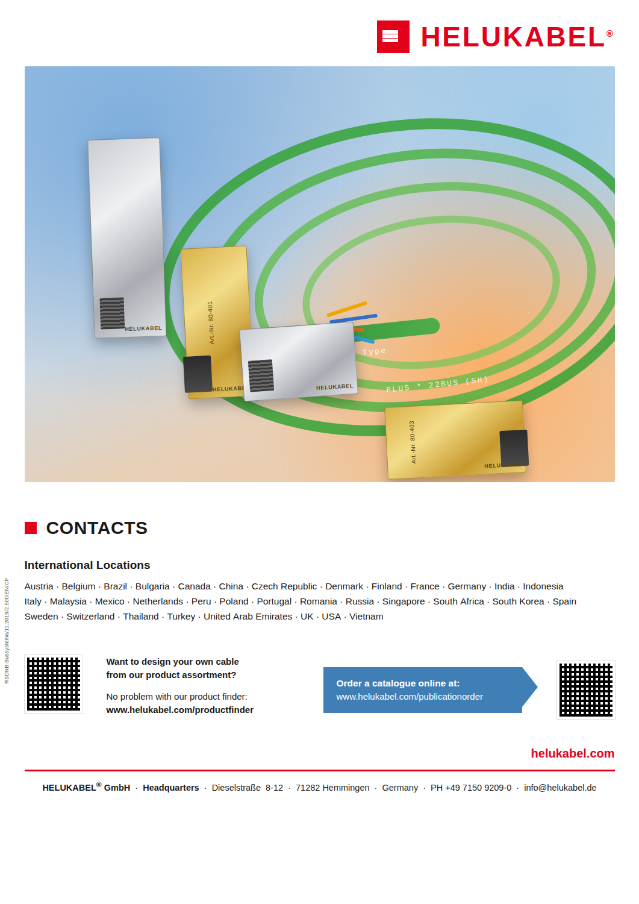HELUKABEL®
PROFINET Type
PLUS * 22BUS (SH)
HELUKABEL
Art.-Nr. 80-401
HELUKABEL
HELUKABEL
Art.-Nr. 80-403
HELUKABEL
CONTACTS
International Locations
Austria · Belgium · Brazil · Bulgaria · Canada · China · Czech Republic · Denmark · Finland · France · Germany · India · Indonesia Italy · Malaysia · Mexico · Netherlands · Peru · Poland · Portugal · Romania · Russia · Singapore · South Africa · South Korea · Spain Sweden · Switzerland · Thailand · Turkey · United Arab Emirates · UK · USA · Vietnam
Want to design your own cable
from our product assortment?
No problem with our product finder:
www.helukabel.com/productfinder
Order a catalogue online at: www.helukabel.com/publicationorder
helukabel.com
HELUKABEL® GmbH · Headquarters · Dieselstraße 8-12 · 71282 Hemmingen · Germany · PH +49 7150 9209-0 · info@helukabel.de
RSDNB-Bussysteme/11.2019/2.500/EN/CP